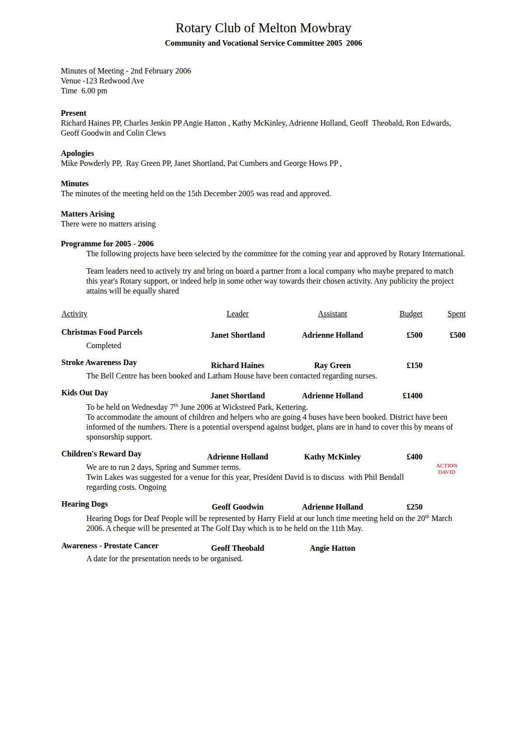Rotary Club of Melton Mowbray
Community and Vocational Service Committee 2005 2006
Minutes of Meeting - 2nd February 2006
Venue -123 Redwood Ave
Time 6.00 pm
Present
Richard Haines PP, Charles Jenkin PP Angie Hatton , Kathy McKinley, Adrienne Holland, Geoff Theobald, Ron Edwards, Geoff Goodwin and Colin Clews
Apologies
Mike Powderly PP, Ray Green PP, Janet Shortland, Pat Cumbers and George Hows PP ,
Minutes
The minutes of the meeting held on the 15th December 2005 was read and approved.
Matters Arising
There were no matters arising
Programme for 2005 - 2006
The following projects have been selected by the committee for the coming year and approved by Rotary International.
Team leaders need to actively try and bring on board a partner from a local company who maybe prepared to match this year's Rotary support, or indeed help in some other way towards their chosen activity. Any publicity the project attains will be equally shared
| Activity | Leader | Assistant | Budget | Spent |
| --- | --- | --- | --- | --- |
| Christmas Food Parcels | Janet Shortland | Adrienne Holland | £500 | £500 |
| Completed |
| Stroke Awareness Day | Richard Haines | Ray Green | £150 | |
| The Bell Centre has been booked and Latham House have been contacted regarding nurses. |
| Kids Out Day | Janet Shortland | Adrienne Holland | £1400 | |
| To be held on Wednesday 7 th June 2006 at Wicksteed Park, Kettering. To accommodate the amount of children and helpers who are going 4 buses have been booked. District have been informed of the numbers. There is a potential overspend against budget, plans are in hand to cover this by means of sponsorship support. |
| Children's Reward Day | Adrienne Holland | Kathy McKinley | £400 | |
| We are to run 2 days, Spring and Summer terms. Twin Lakes was suggested for a venue for this year, President David is to discuss with Phil Bendall regarding costs. Ongoing | ACTION DAVID |
| Hearing Dogs | Geoff Goodwin | Adrienne Holland | £250 | |
| Hearing Dogs for Deaf People will be represented by Harry Field at our lunch time meeting held on the 20 th March 2006. A cheque will be presented at The Golf Day which is to be held on the 11th May. |
| Awareness - Prostate Cancer | Geoff Theobald | Angie Hatton | | |
| A date for the presentation needs to be organised. |